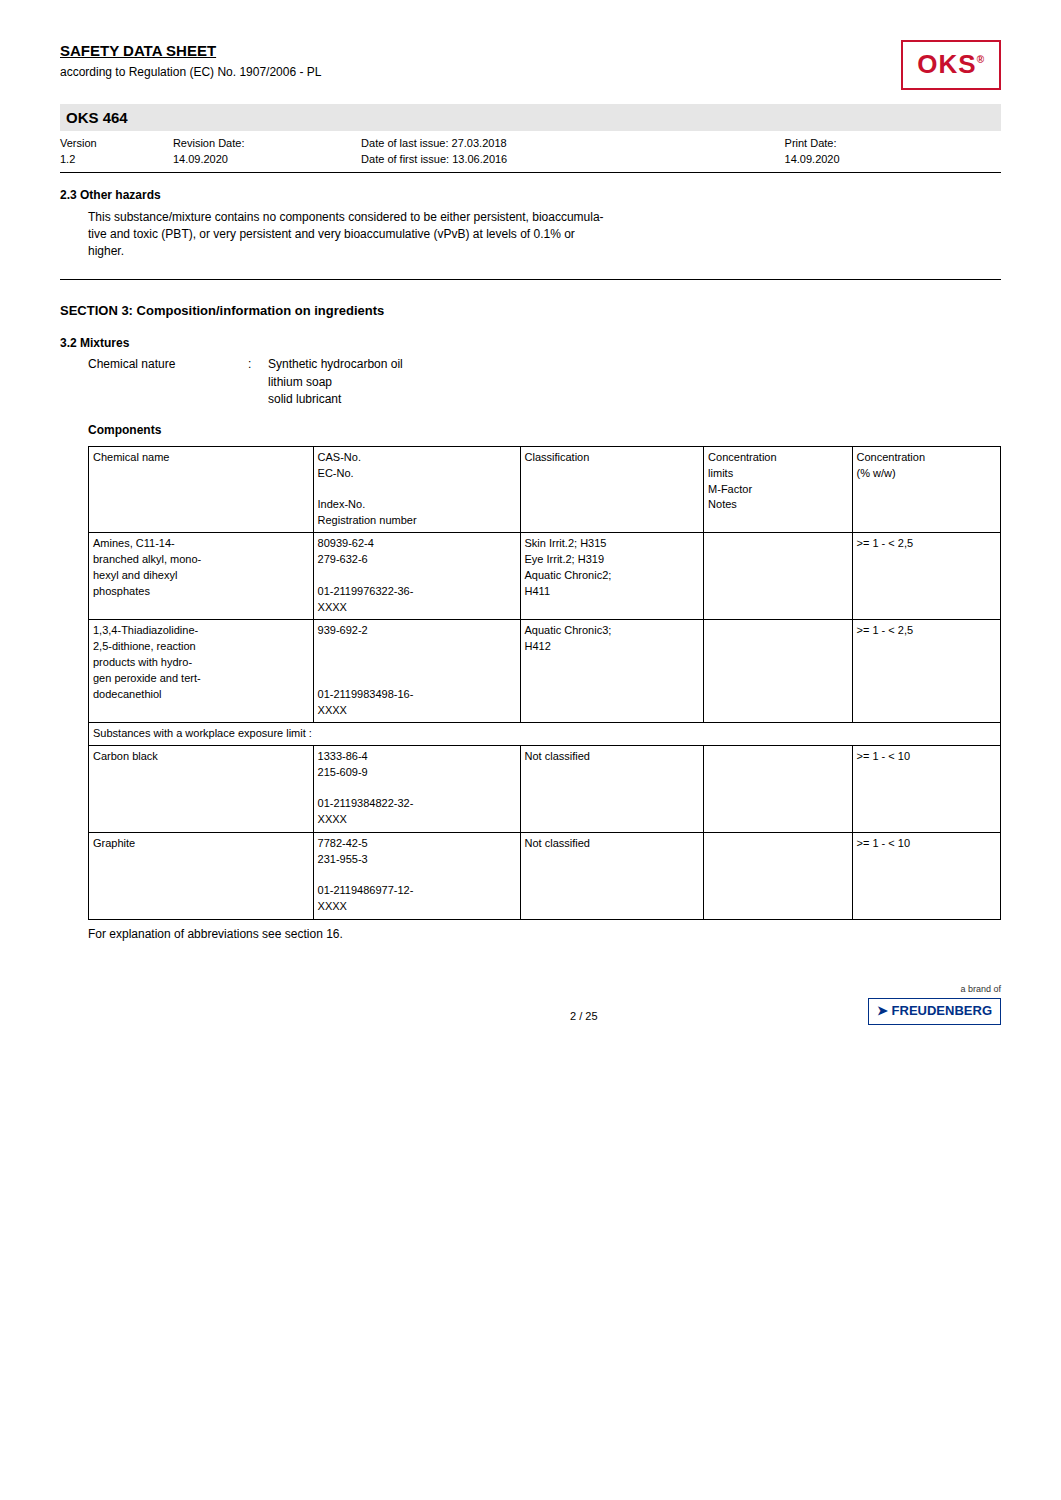SAFETY DATA SHEET
according to Regulation (EC) No. 1907/2006 - PL
OKS®
OKS 464
| Version 1.2 | Revision Date: 14.09.2020 | Date of last issue: 27.03.2018 Date of first issue: 13.06.2016 | Print Date: 14.09.2020 |
2.3 Other hazards
This substance/mixture contains no components considered to be either persistent, bioaccumula-
tive and toxic (PBT), or very persistent and very bioaccumulative (vPvB) at levels of 0.1% or
higher.
SECTION 3: Composition/information on ingredients
3.2 Mixtures
Chemical nature
:
Synthetic hydrocarbon oil
lithium soap
solid lubricant
Components
| Chemical name | CAS-No. EC-No. Index-No. Registration number | Classification | Concentration limits M-Factor Notes | Concentration (% w/w) |
| --- | --- | --- | --- | --- |
| Amines, C11-14- branched alkyl, mono- hexyl and dihexyl phosphates | 80939-62-4 279-632-6 01-2119976322-36- XXXX | Skin Irrit.2; H315 Eye Irrit.2; H319 Aquatic Chronic2; H411 | | >= 1 - < 2,5 |
| 1,3,4-Thiadiazolidine- 2,5-dithione, reaction products with hydro- gen peroxide and tert- dodecanethiol | 939-692-2 01-2119983498-16- XXXX | Aquatic Chronic3; H412 | | >= 1 - < 2,5 |
| Substances with a workplace exposure limit : |
| Carbon black | 1333-86-4 215-609-9 01-2119384822-32- XXXX | Not classified | | >= 1 - < 10 |
| Graphite | 7782-42-5 231-955-3 01-2119486977-12- XXXX | Not classified | | >= 1 - < 10 |
For explanation of abbreviations see section 16.
2 / 25
a brand of
➤FREUDENBERG